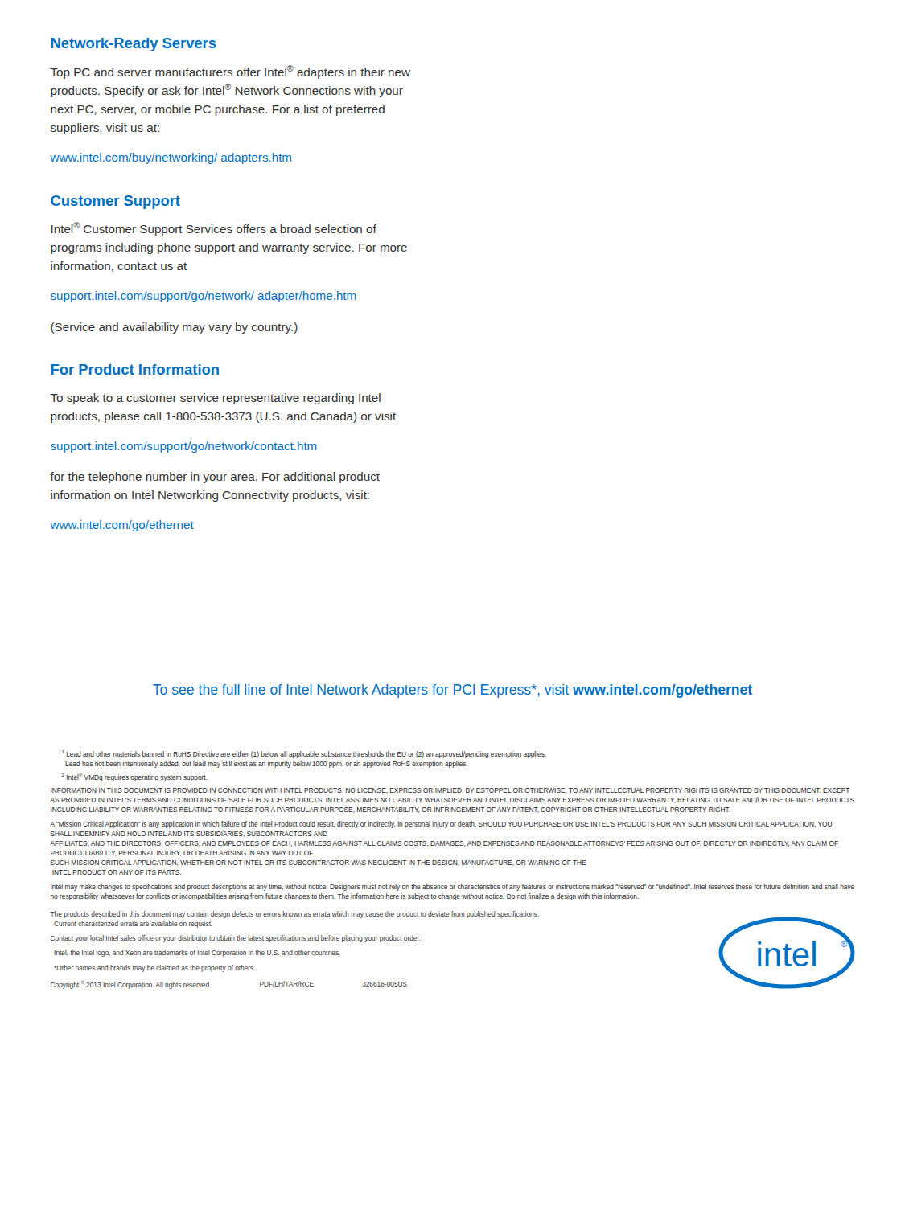Network-Ready Servers
Top PC and server manufacturers offer Intel® adapters in their new products. Specify or ask for Intel® Network Connections with your next PC, server, or mobile PC purchase. For a list of preferred suppliers, visit us at:
www.intel.com/buy/networking/ adapters.htm
Customer Support
Intel® Customer Support Services offers a broad selection of programs including phone support and warranty service. For more information, contact us at
support.intel.com/support/go/network/ adapter/home.htm
(Service and availability may vary by country.)
For Product Information
To speak to a customer service representative regarding Intel products, please call 1-800-538-3373 (U.S. and Canada) or visit
support.intel.com/support/go/network/contact.htm
for the telephone number in your area. For additional product information on Intel Networking Connectivity products, visit:
www.intel.com/go/ethernet
To see the full line of Intel Network Adapters for PCI Express*, visit www.intel.com/go/ethernet
1 Lead and other materials banned in RoHS Directive are either (1) below all applicable substance thresholds the EU or (2) an approved/pending exemption applies.
Lead has not been intentionally added, but lead may still exist as an impurity below 1000 ppm, or an approved RoHS exemption applies.
2 Intel® VMDq requires operating system support.
INFORMATION IN THIS DOCUMENT IS PROVIDED IN CONNECTION WITH INTEL PRODUCTS. NO LICENSE, EXPRESS OR IMPLIED, BY ESTOPPEL OR OTHERWISE, TO ANY INTELLECTUAL PROPERTY RIGHTS IS GRANTED BY THIS DOCUMENT. EXCEPT AS PROVIDED IN INTEL'S TERMS AND CONDITIONS OF SALE FOR SUCH PRODUCTS, INTEL ASSUMES NO LIABILITY WHATSOEVER AND INTEL DISCLAIMS ANY EXPRESS OR IMPLIED WARRANTY, RELATING TO SALE AND/OR USE OF INTEL PRODUCTS INCLUDING LIABILITY OR WARRANTIES RELATING TO FITNESS FOR A PARTICULAR PURPOSE, MERCHANTABILITY, OR INFRINGEMENT OF ANY PATENT, COPYRIGHT OR OTHER INTELLECTUAL PROPERTY RIGHT.
A "Mission Critical Application" is any application in which failure of the Intel Product could result, directly or indirectly, in personal injury or death. SHOULD YOU PURCHASE OR USE INTEL'S PRODUCTS FOR ANY SUCH MISSION CRITICAL APPLICATION, YOU SHALL INDEMNIFY AND HOLD INTEL AND ITS SUBSIDIARIES, SUBCONTRACTORS AND
AFFILIATES, AND THE DIRECTORS, OFFICERS, AND EMPLOYEES OF EACH, HARMLESS AGAINST ALL CLAIMS COSTS, DAMAGES, AND EXPENSES AND REASONABLE ATTORNEYS' FEES ARISING OUT OF, DIRECTLY OR INDIRECTLY, ANY CLAIM OF PRODUCT LIABILITY, PERSONAL INJURY, OR DEATH ARISING IN ANY WAY OUT OF
SUCH MISSION CRITICAL APPLICATION, WHETHER OR NOT INTEL OR ITS SUBCONTRACTOR WAS NEGLIGENT IN THE DESIGN, MANUFACTURE, OR WARNING OF THE
INTEL PRODUCT OR ANY OF ITS PARTS.
Intel may make changes to specifications and product descriptions at any time, without notice. Designers must not rely on the absence or characteristics of any features or instructions marked "reserved" or "undefined". Intel reserves these for future definition and shall have no responsibility whatsoever for conflicts or incompatibilities arising from future changes to them. The information here is subject to change without notice. Do not finalize a design with this information.
The products described in this document may contain design defects or errors known as errata which may cause the product to deviate from published specifications.
Current characterized errata are available on request.
Contact your local Intel sales office or your distributor to obtain the latest specifications and before placing your product order.
Intel, the Intel logo, and Xeon are trademarks of Intel Corporation in the U.S. and other countries.
*Other names and brands may be claimed as the property of others.
Copyright ® 2013 Intel Corporation. All rights reserved. PDF/LH/TAR/RCE 326618-005US
intel ®